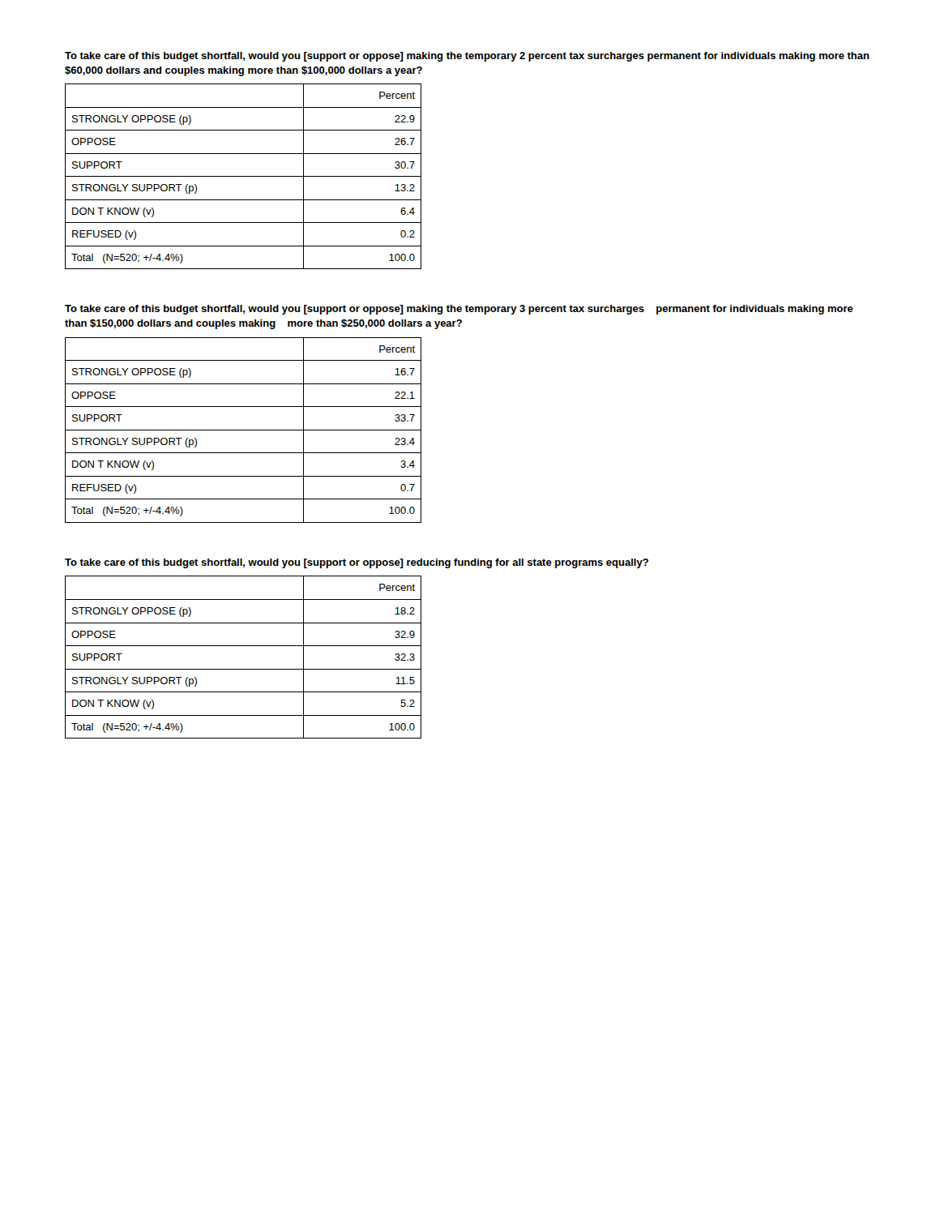To take care of this budget shortfall, would you [support or oppose] making the temporary 2 percent tax surcharges permanent for individuals making more than $60,000 dollars and couples making more than $100,000 dollars a year?
| | Percent |
| --- | --- |
| STRONGLY OPPOSE (p) | 22.9 |
| OPPOSE | 26.7 |
| SUPPORT | 30.7 |
| STRONGLY SUPPORT (p) | 13.2 |
| DON T KNOW (v) | 6.4 |
| REFUSED (v) | 0.2 |
| Total (N=520; +/-4.4%) | 100.0 |
To take care of this budget shortfall, would you [support or oppose] making the temporary 3 percent tax surcharges permanent for individuals making more than $150,000 dollars and couples making more than $250,000 dollars a year?
| | Percent |
| --- | --- |
| STRONGLY OPPOSE (p) | 16.7 |
| OPPOSE | 22.1 |
| SUPPORT | 33.7 |
| STRONGLY SUPPORT (p) | 23.4 |
| DON T KNOW (v) | 3.4 |
| REFUSED (v) | 0.7 |
| Total (N=520; +/-4.4%) | 100.0 |
To take care of this budget shortfall, would you [support or oppose] reducing funding for all state programs equally?
| | Percent |
| --- | --- |
| STRONGLY OPPOSE (p) | 18.2 |
| OPPOSE | 32.9 |
| SUPPORT | 32.3 |
| STRONGLY SUPPORT (p) | 11.5 |
| DON T KNOW (v) | 5.2 |
| Total (N=520; +/-4.4%) | 100.0 |